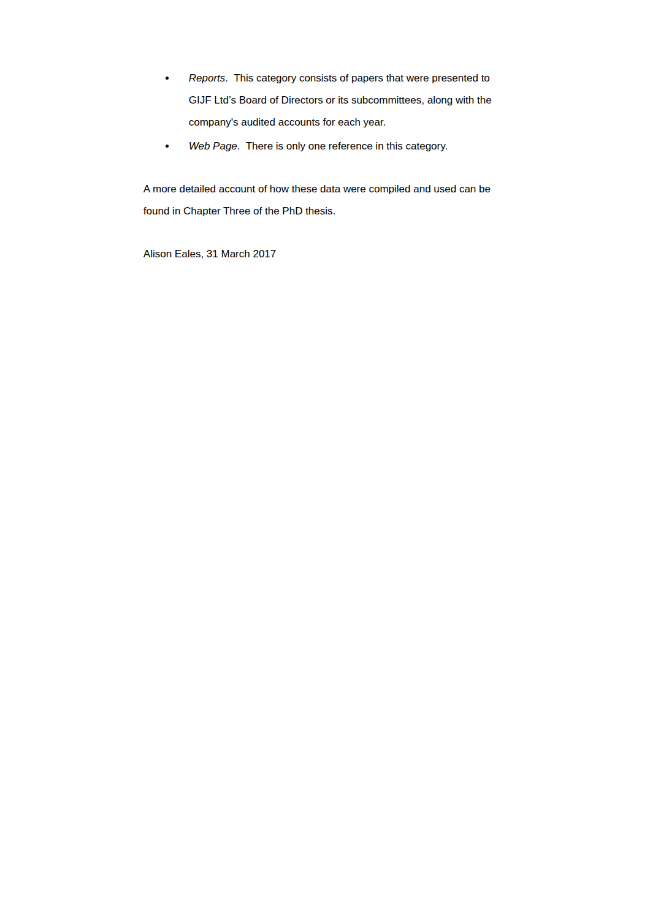Reports. This category consists of papers that were presented to GIJF Ltd’s Board of Directors or its subcommittees, along with the company's audited accounts for each year.
Web Page. There is only one reference in this category.
A more detailed account of how these data were compiled and used can be found in Chapter Three of the PhD thesis.
Alison Eales, 31 March 2017